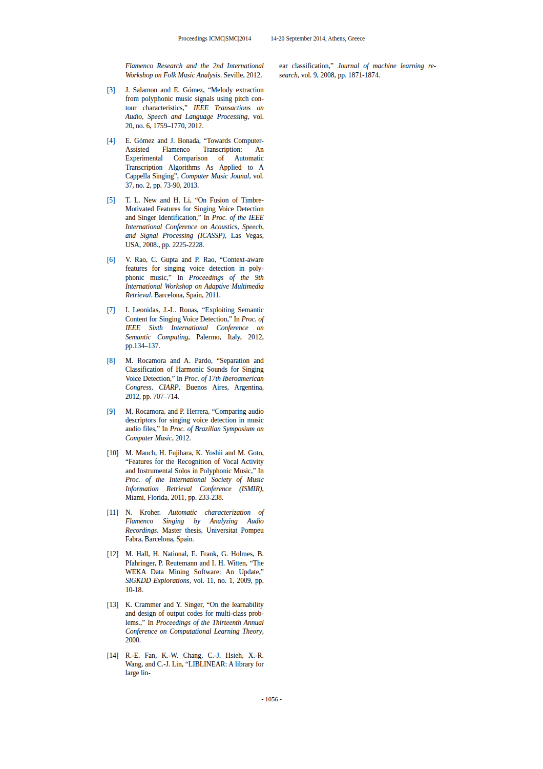Proceedings ICMC|SMC|201414-20 September 2014, Athens, Greece
Flamenco Research and the 2nd International Workshop on Folk Music Analysis. Seville, 2012.
[3] J. Salamon and E. Gómez, “Melody extraction from polyphonic music signals using pitch contour characteristics,” IEEE Transactions on Audio, Speech and Language Processing, vol. 20, no. 6, 1759–1770, 2012.
[4] E. Gómez and J. Bonada, “Towards Computer-Assisted Flamenco Transcription: An Experimental Comparison of Automatic Transcription Algorithms As Applied to A Cappella Singing”, Computer Music Jounal, vol. 37, no. 2, pp. 73-90, 2013.
[5] T. L. New and H. Li, “On Fusion of Timbre-Motivated Features for Singing Voice Detection and Singer Identification,” In Proc. of the IEEE International Conference on Acoustics, Speech, and Signal Processing (ICASSP), Las Vegas, USA, 2008., pp. 2225-2228.
[6] V. Rao, C. Gupta and P. Rao, “Context-aware features for singing voice detection in polyphonic music,” In Proceedings of the 9th International Workshop on Adaptive Multimedia Retrieval. Barcelona, Spain, 2011.
[7] I. Leonidas, J.-L. Rouas, “Exploiting Semantic Content for Singing Voice Detection,” In Proc. of IEEE Sixth International Conference on Semantic Computing, Palermo, Italy, 2012, pp.134–137.
[8] M. Rocamora and A. Pardo, “Separation and Classification of Harmonic Sounds for Singing Voice Detection,” In Proc. of 17th Iberoamerican Congress, CIARP, Buenos Aires, Argentina, 2012, pp. 707–714.
[9] M. Rocamora, and P. Herrera, “Comparing audio descriptors for singing voice detection in music audio files,” In Proc. of Brazilian Symposium on Computer Music, 2012.
[10] M. Mauch, H. Fujihara, K. Yoshii and M. Goto, “Features for the Recognition of Vocal Activity and Instrumental Solos in Polyphonic Music,” In Proc. of the International Society of Music Information Retrieval Conference (ISMIR), Miami, Florida, 2011, pp. 233-238.
[11] N. Kroher. Automatic characterization of Flamenco Singing by Analyzing Audio Recordings. Master thesis, Universitat Pompeu Fabra, Barcelona, Spain.
[12] M. Hall, H. National, E. Frank, G. Holmes, B. Pfahringer, P. Reutemann and I. H. Witten, “The WEKA Data Mining Software: An Update,” SIGKDD Explorations, vol. 11, no. 1, 2009, pp. 10-18.
[13] K. Crammer and Y. Singer, “On the learnability and design of output codes for multi-class problems.,” In Proceedings of the Thirteenth Annual Conference on Computational Learning Theory, 2000.
[14] R.-E. Fan, K.-W. Chang, C.-J. Hsieh, X.-R. Wang, and C.-J. Lin, “LIBLINEAR: A library for large lin-
ear classification,” Journal of machine learning research, vol. 9, 2008, pp. 1871-1874.
- 1056 -